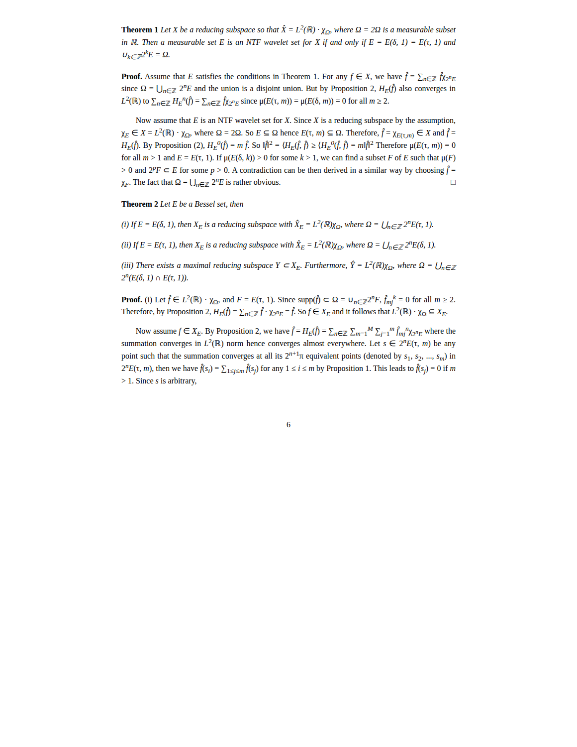Theorem 1 Let X be a reducing subspace so that X̂ = L2(ℝ) · χΩ, where Ω = 2Ω is a measurable subset in ℝ. Then a measurable set E is an NTF wavelet set for X if and only if E = E(δ, 1) = E(τ, 1) and ∪k∈ℤ2kE = Ω.
Proof. Assume that E satisfies the conditions in Theorem 1. For any f ∈ X, we have f̂ = ∑n∈ℤ f̂χ2nE since Ω = ⋃n∈ℤ 2nE and the union is a disjoint union. But by Proposition 2, HE(f̂) also converges in L2(ℝ) to ∑n∈ℤ HEn(f̂) = ∑n∈ℤ f̂χ2nE since μ(E(τ, m)) = μ(E(δ, m)) = 0 for all m ≥ 2.
Now assume that E is an NTF wavelet set for X. Since X is a reducing subspace by the assumption, χE ∈ X = L2(ℝ) · χΩ, where Ω = 2Ω. So E ⊆ Ω hence E(τ, m) ⊆ Ω. Therefore, f̂ = χE(τ,m) ∈ X and f̂ = HE(f̂). By Proposition (2), HE0(f̂) = m f̂. So ‖f̂‖2 = ⟨HE(f̂, f̂⟩ ≥ ⟨HE0(f̂, f̂⟩ = m‖f̂‖2 Therefore μ(E(τ, m)) = 0 for all m > 1 and E = E(τ, 1). If μ(E(δ, k)) > 0 for some k > 1, we can find a subset F of E such that μ(F) > 0 and 2pF ⊂ E for some p > 0. A contradiction can be then derived in a similar way by choosing f̂ = χF. The fact that Ω = ⋃n∈ℤ 2nE is rather obvious. □
Theorem 2 Let E be a Bessel set, then
(i) If E = E(δ, 1), then XE is a reducing subspace with X̂E = L2(ℝ)χΩ, where Ω = ⋃n∈ℤ 2nE(τ, 1).
(ii) If E = E(τ, 1), then XE is a reducing subspace with X̂E = L2(ℝ)χΩ, where Ω = ⋃n∈ℤ 2nE(δ, 1).
(iii) There exists a maximal reducing subspace Y ⊂ XE. Furthermore, Ŷ = L2(ℝ)χΩ, where Ω = ⋃n∈ℤ 2n(E(δ, 1) ∩ E(τ, 1)).
Proof. (i) Let f̂ ∈ L2(ℝ) · χΩ, and F = E(τ, 1). Since supp(f̂) ⊂ Ω = ∪n∈ℤ2nF, f̂mjk = 0 for all m ≥ 2. Therefore, by Proposition 2, HE(f̂) = ∑n∈ℤ f̂ · χ2nE = f̂. So f ∈ XE and it follows that L2(ℝ) · χΩ ⊆ XE.
Now assume f ∈ XE. By Proposition 2, we have f̂ = HE(f̂) = ∑n∈ℤ ∑m=1M ∑j=1m f̂mjnχ2nE where the summation converges in L2(ℝ) norm hence converges almost everywhere. Let s ∈ 2nE(τ, m) be any point such that the summation converges at all its 2n+1π equivalent points (denoted by s1, s2, ..., sm) in 2nE(τ, m), then we have f̂(si) = ∑1≤j≤m f̂(sj) for any 1 ≤ i ≤ m by Proposition 1. This leads to f̂(sj) = 0 if m > 1. Since s is arbitrary,
6